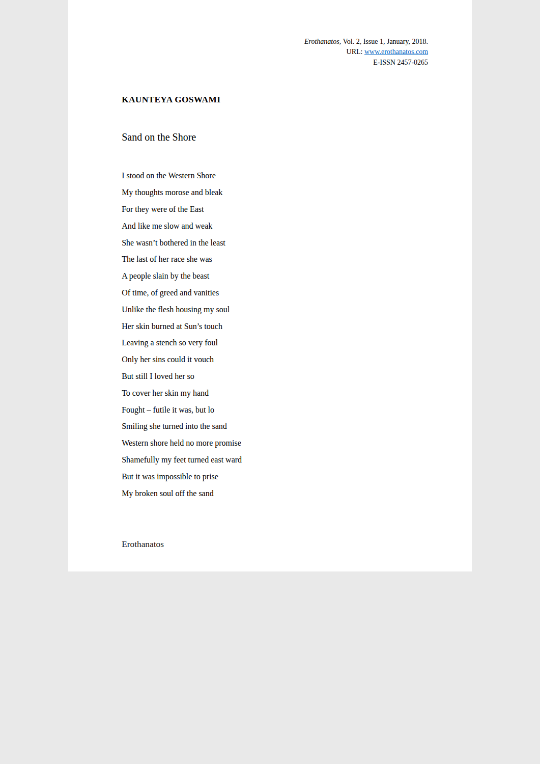Erothanatos, Vol. 2, Issue 1, January, 2018.
URL: www.erothanatos.com
E-ISSN 2457-0265
KAUNTEYA GOSWAMI
Sand on the Shore
I stood on the Western Shore
My thoughts morose and bleak
For they were of the East
And like me slow and weak
She wasn’t bothered in the least
The last of her race she was
A people slain by the beast
Of time, of greed and vanities
Unlike the flesh housing my soul
Her skin burned at Sun’s touch
Leaving a stench so very foul
Only her sins could it vouch
But still I loved her so
To cover her skin my hand
Fought – futile it was, but lo
Smiling she turned into the sand
Western shore held no more promise
Shamefully my feet turned east ward
But it was impossible to prise
My broken soul off the sand
Erothanatos